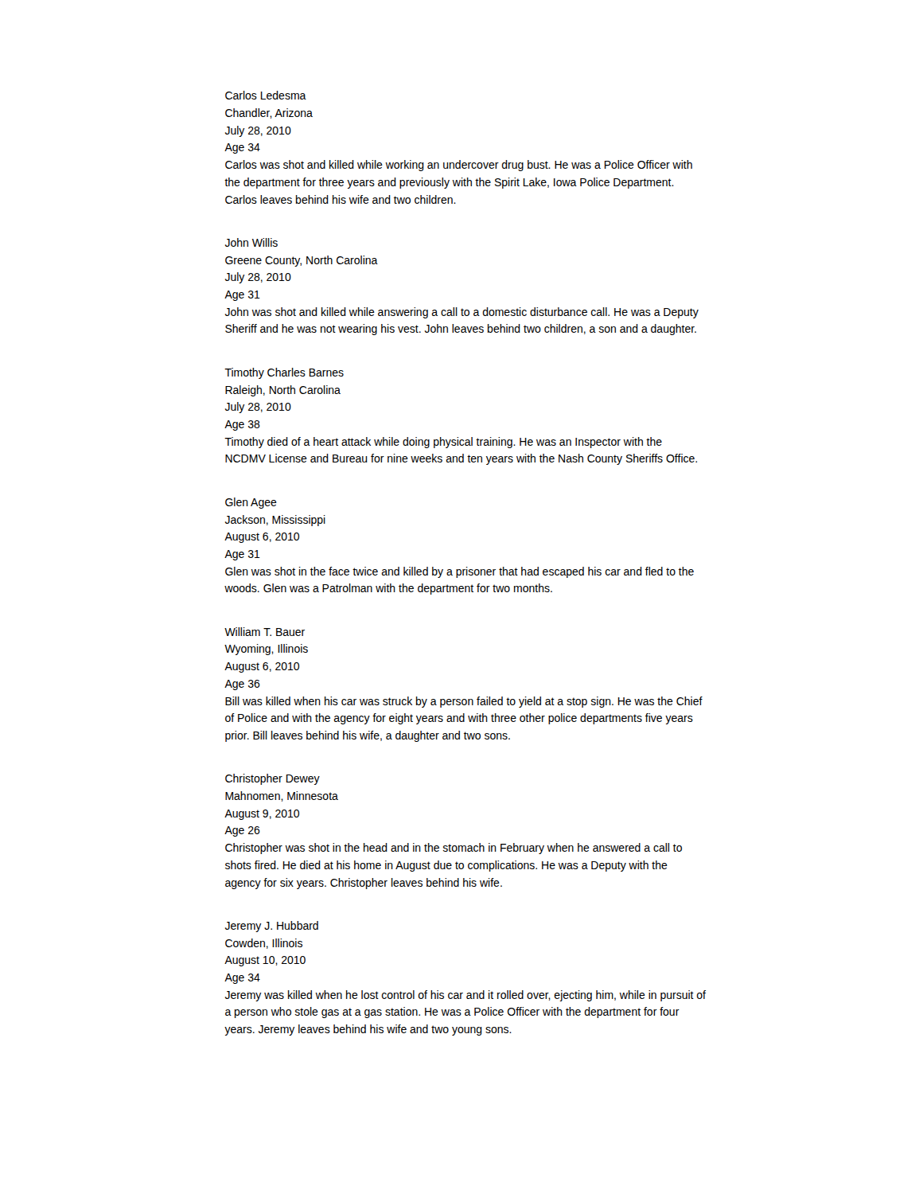Carlos Ledesma
Chandler, Arizona
July 28, 2010
Age 34
Carlos was shot and killed while working an undercover drug bust. He was a Police Officer with the department for three years and previously with the Spirit Lake, Iowa Police Department. Carlos leaves behind his wife and two children.
John Willis
Greene County, North Carolina
July 28, 2010
Age 31
John was shot and killed while answering a call to a domestic disturbance call. He was a Deputy Sheriff and he was not wearing his vest. John leaves behind two children, a son and a daughter.
Timothy Charles Barnes
Raleigh, North Carolina
July 28, 2010
Age 38
Timothy died of a heart attack while doing physical training. He was an Inspector with the NCDMV License and Bureau for nine weeks and ten years with the Nash County Sheriffs Office.
Glen Agee
Jackson, Mississippi
August 6, 2010
Age 31
Glen was shot in the face twice and killed by a prisoner that had escaped his car and fled to the woods. Glen was a Patrolman with the department for two months.
William T. Bauer
Wyoming, Illinois
August 6, 2010
Age 36
Bill was killed when his car was struck by a person failed to yield at a stop sign. He was the Chief of Police and with the agency for eight years and with three other police departments five years prior. Bill leaves behind his wife, a daughter and two sons.
Christopher Dewey
Mahnomen, Minnesota
August 9, 2010
Age 26
Christopher was shot in the head and in the stomach in February when he answered a call to shots fired. He died at his home in August due to complications. He was a Deputy with the agency for six years. Christopher leaves behind his wife.
Jeremy J. Hubbard
Cowden, Illinois
August 10, 2010
Age 34
Jeremy was killed when he lost control of his car and it rolled over, ejecting him, while in pursuit of a person who stole gas at a gas station. He was a Police Officer with the department for four years. Jeremy leaves behind his wife and two young sons.